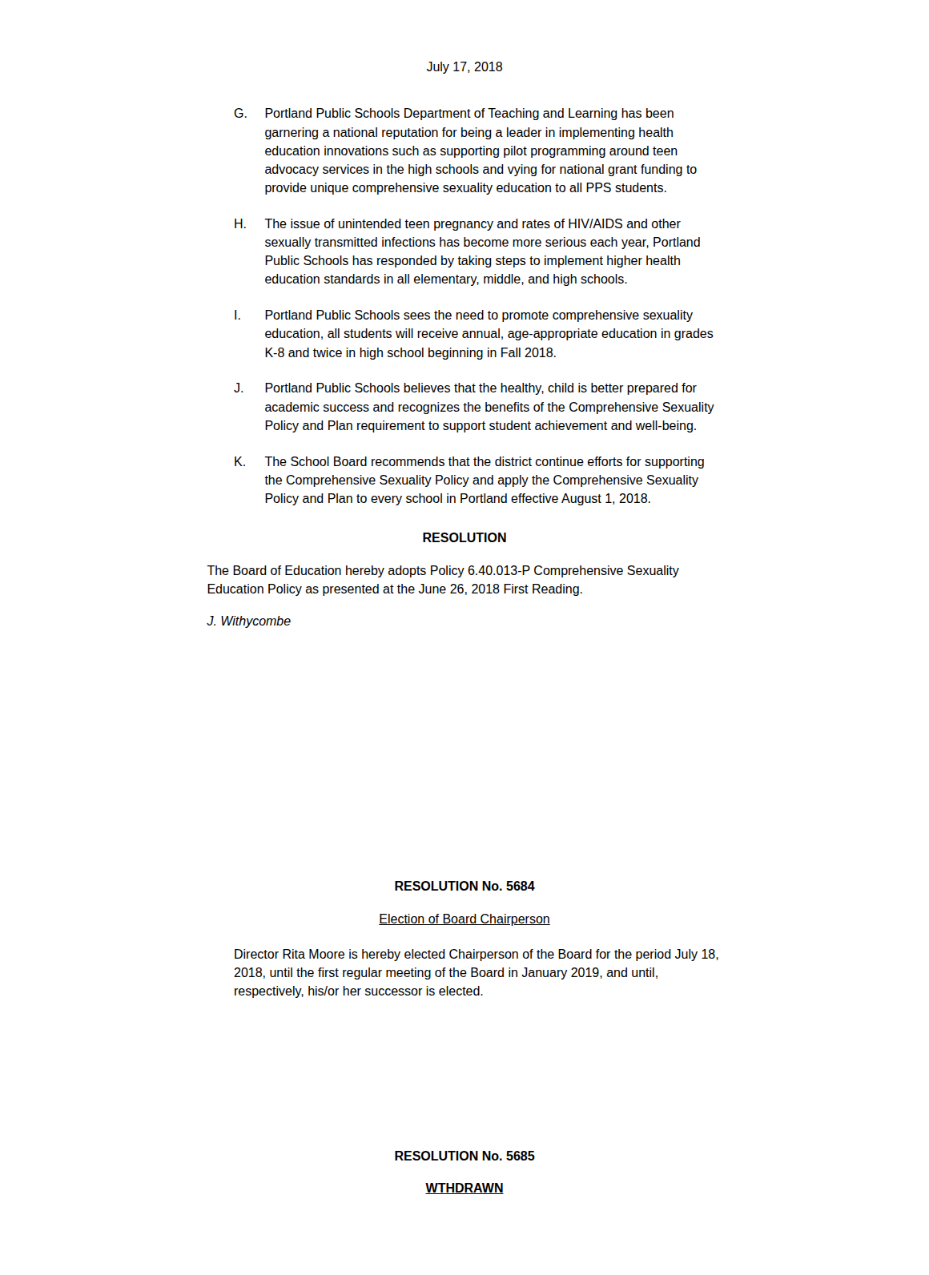July 17, 2018
G. Portland Public Schools Department of Teaching and Learning has been garnering a national reputation for being a leader in implementing health education innovations such as supporting pilot programming around teen advocacy services in the high schools and vying for national grant funding to provide unique comprehensive sexuality education to all PPS students.
H. The issue of unintended teen pregnancy and rates of HIV/AIDS and other sexually transmitted infections has become more serious each year, Portland Public Schools has responded by taking steps to implement higher health education standards in all elementary, middle, and high schools.
I. Portland Public Schools sees the need to promote comprehensive sexuality education, all students will receive annual, age-appropriate education in grades K-8 and twice in high school beginning in Fall 2018.
J. Portland Public Schools believes that the healthy, child is better prepared for academic success and recognizes the benefits of the Comprehensive Sexuality Policy and Plan requirement to support student achievement and well-being.
K. The School Board recommends that the district continue efforts for supporting the Comprehensive Sexuality Policy and apply the Comprehensive Sexuality Policy and Plan to every school in Portland effective August 1, 2018.
RESOLUTION
The Board of Education hereby adopts Policy 6.40.013-P Comprehensive Sexuality Education Policy as presented at the June 26, 2018 First Reading.
J. Withycombe
RESOLUTION No. 5684
Election of Board Chairperson
Director Rita Moore is hereby elected Chairperson of the Board for the period July 18, 2018, until the first regular meeting of the Board in January 2019, and until, respectively, his/or her successor is elected.
RESOLUTION No. 5685
WTHDRAWN